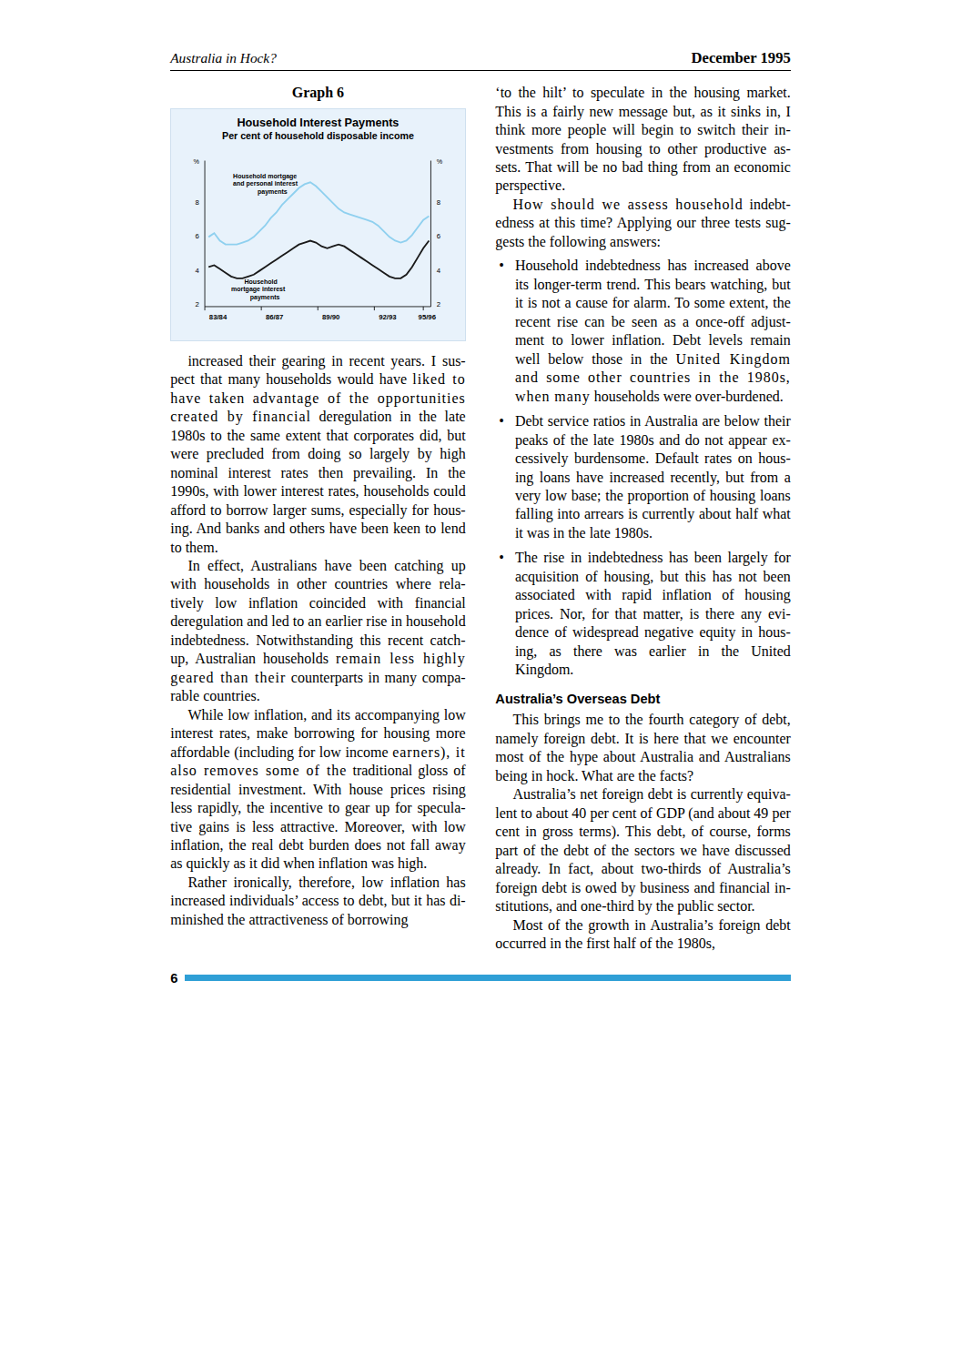Australia in Hock?
December 1995
Graph 6
Household Interest Payments
Per cent of household disposable income
% 8 6 4 2 % 8 6 4 2 83/84 86/87 89/90 92/93 95/96 Household mortgage and personal interest payments Household mortgage interest payments
increased their gearing in recent years. I suspect that many households would have liked to have taken advantage of the opportunities created by financial deregulation in the late 1980s to the same extent that corporates did, but were precluded from doing so largely by high nominal interest rates then prevailing. In the 1990s, with lower interest rates, households could afford to borrow larger sums, especially for housing. And banks and others have been keen to lend to them.
In effect, Australians have been catching up with households in other countries where relatively low inflation coincided with financial deregulation and led to an earlier rise in household indebtedness. Notwithstanding this recent catch-up, Australian households remain less highly geared than their counterparts in many comparable countries.
While low inflation, and its accompanying low interest rates, make borrowing for housing more affordable (including for low income earners), it also removes some of the traditional gloss of residential investment. With house prices rising less rapidly, the incentive to gear up for speculative gains is less attractive. Moreover, with low inflation, the real debt burden does not fall away as quickly as it did when inflation was high.
Rather ironically, therefore, low inflation has increased individuals’ access to debt, but it has diminished the attractiveness of borrowing
‘to the hilt’ to speculate in the housing market. This is a fairly new message but, as it sinks in, I think more people will begin to switch their investments from housing to other productive assets. That will be no bad thing from an economic perspective.
How should we assess household indebtedness at this time? Applying our three tests suggests the following answers:
Household indebtedness has increased above its longer-term trend. This bears watching, but it is not a cause for alarm. To some extent, the recent rise can be seen as a once-off adjustment to lower inflation. Debt levels remain well below those in the United Kingdom and some other countries in the 1980s, when many households were over-burdened.
Debt service ratios in Australia are below their peaks of the late 1980s and do not appear excessively burdensome. Default rates on housing loans have increased recently, but from a very low base; the proportion of housing loans falling into arrears is currently about half what it was in the late 1980s.
The rise in indebtedness has been largely for acquisition of housing, but this has not been associated with rapid inflation of housing prices. Nor, for that matter, is there any evidence of widespread negative equity in housing, as there was earlier in the United Kingdom.
Australia’s Overseas Debt
This brings me to the fourth category of debt, namely foreign debt. It is here that we encounter most of the hype about Australia and Australians being in hock. What are the facts?
Australia’s net foreign debt is currently equivalent to about 40 per cent of GDP (and about 49 per cent in gross terms). This debt, of course, forms part of the debt of the sectors we have discussed already. In fact, about two-thirds of Australia’s foreign debt is owed by business and financial institutions, and one-third by the public sector.
Most of the growth in Australia’s foreign debt occurred in the first half of the 1980s,
6